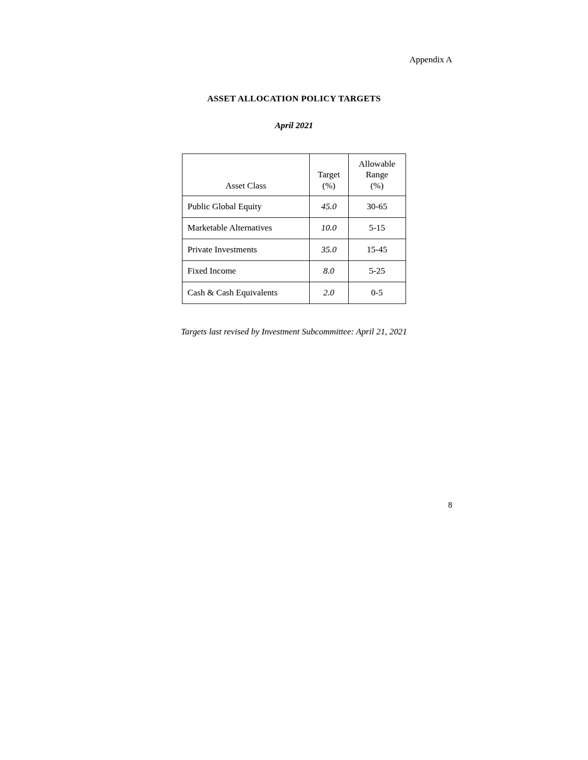Appendix A
ASSET ALLOCATION POLICY TARGETS
April 2021
| Asset Class | Target (%) | Allowable Range (%) |
| --- | --- | --- |
| Public Global Equity | 45.0 | 30-65 |
| Marketable Alternatives | 10.0 | 5-15 |
| Private Investments | 35.0 | 15-45 |
| Fixed Income | 8.0 | 5-25 |
| Cash & Cash Equivalents | 2.0 | 0-5 |
Targets last revised by Investment Subcommittee: April 21, 2021
8